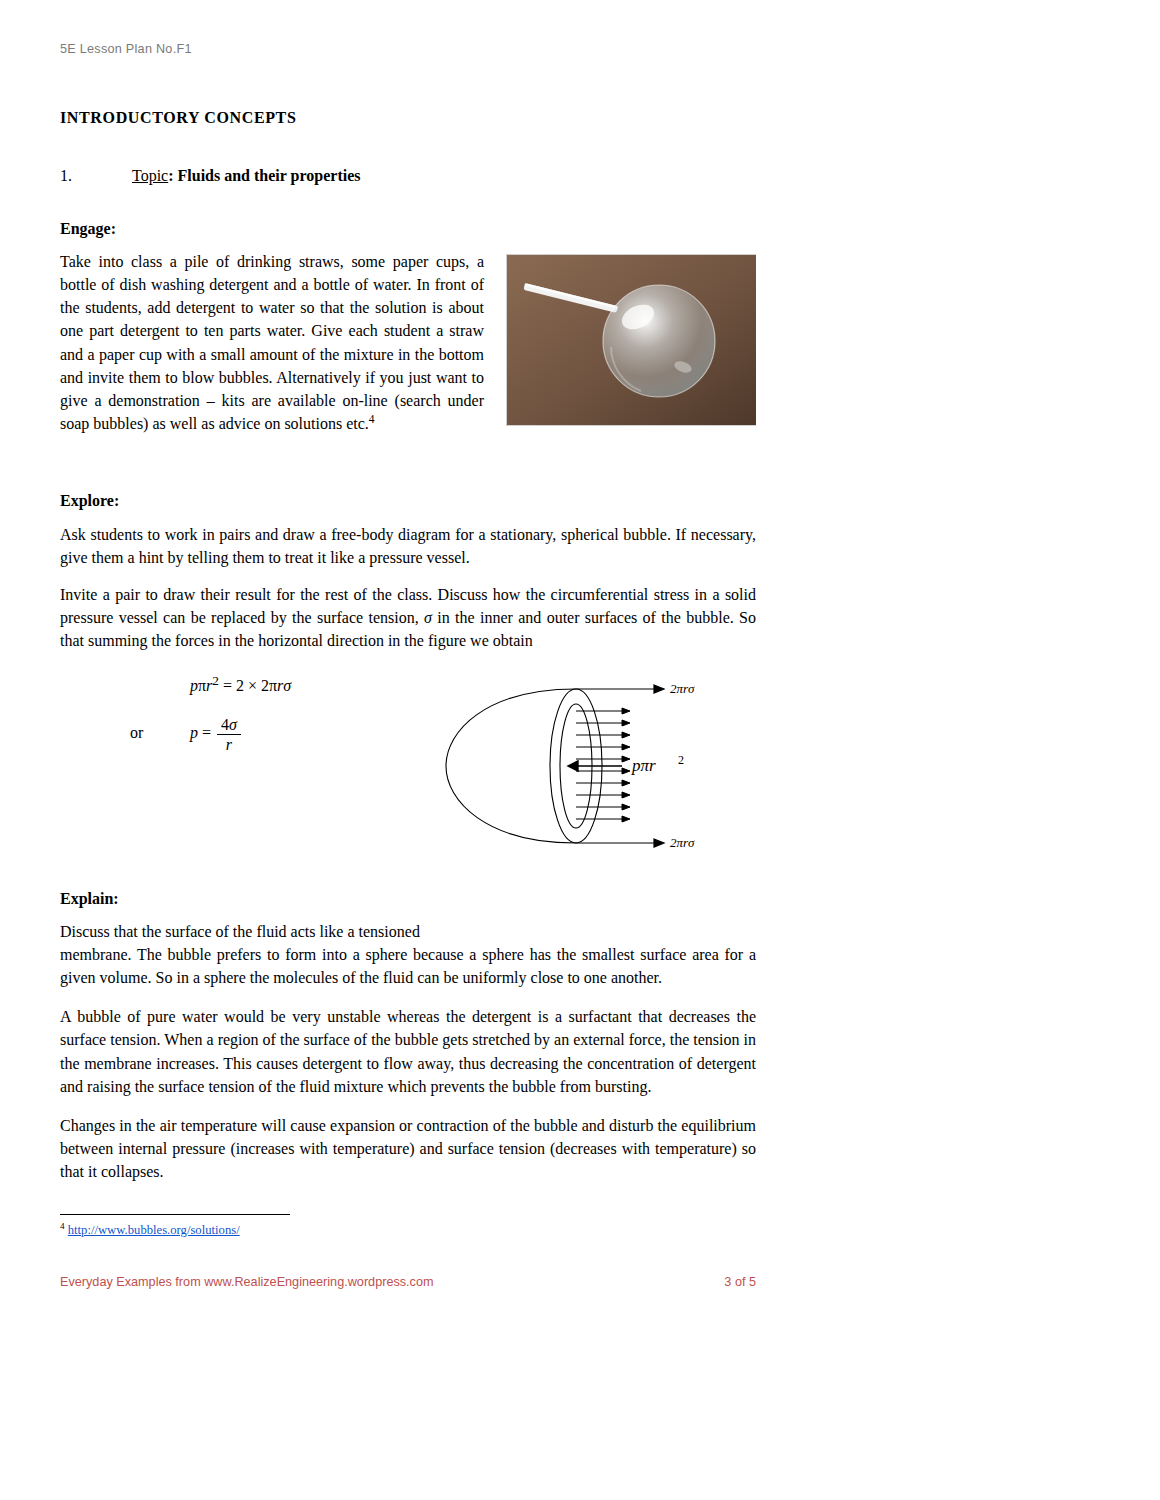5E Lesson Plan No.F1
INTRODUCTORY CONCEPTS
1. Topic: Fluids and their properties
Engage:
Take into class a pile of drinking straws, some paper cups, a bottle of dish washing detergent and a bottle of water. In front of the students, add detergent to water so that the solution is about one part detergent to ten parts water. Give each student a straw and a paper cup with a small amount of the mixture in the bottom and invite them to blow bubbles. Alternatively if you just want to give a demonstration – kits are available on-line (search under soap bubbles) as well as advice on solutions etc.4
Explore:
Ask students to work in pairs and draw a free-body diagram for a stationary, spherical bubble. If necessary, give them a hint by telling them to treat it like a pressure vessel.
Invite a pair to draw their result for the rest of the class. Discuss how the circumferential stress in a solid pressure vessel can be replaced by the surface tension, σ in the inner and outer surfaces of the bubble. So that summing the forces in the horizontal direction in the figure we obtain
pπr2 = 2 × 2πrσ
or p = 4σ r
2πrσ 2πrσ pπr 2
Explain:
Discuss that the surface of the fluid acts like a tensioned
membrane. The bubble prefers to form into a sphere because a sphere has the smallest surface area for a given volume. So in a sphere the molecules of the fluid can be uniformly close to one another.
A bubble of pure water would be very unstable whereas the detergent is a surfactant that decreases the surface tension. When a region of the surface of the bubble gets stretched by an external force, the tension in the membrane increases. This causes detergent to flow away, thus decreasing the concentration of detergent and raising the surface tension of the fluid mixture which prevents the bubble from bursting.
Changes in the air temperature will cause expansion or contraction of the bubble and disturb the equilibrium between internal pressure (increases with temperature) and surface tension (decreases with temperature) so that it collapses.
4 http://www.bubbles.org/solutions/
Everyday Examples from www.RealizeEngineering.wordpress.com 3 of 5